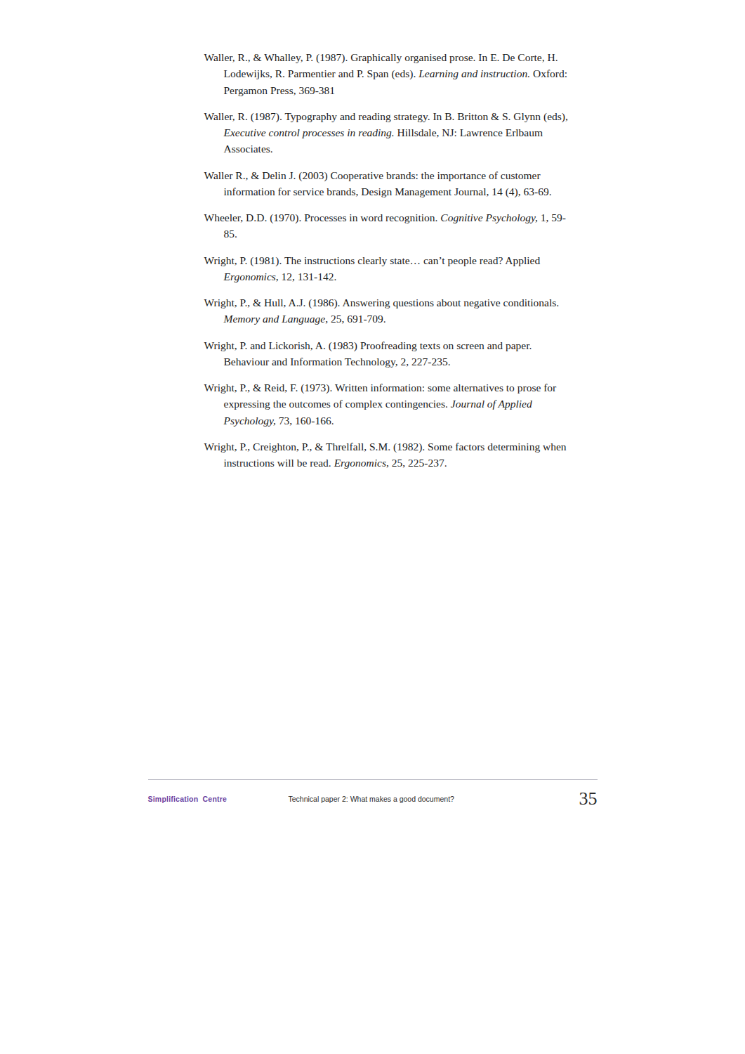Waller, R., & Whalley, P. (1987). Graphically organised prose. In E. De Corte, H. Lodewijks, R. Parmentier and P. Span (eds). Learning and instruction. Oxford: Pergamon Press, 369-381
Waller, R. (1987). Typography and reading strategy. In B. Britton & S. Glynn (eds), Executive control processes in reading. Hillsdale, NJ: Lawrence Erlbaum Associates.
Waller R., & Delin J. (2003) Cooperative brands: the importance of customer information for service brands, Design Management Journal, 14 (4), 63-69.
Wheeler, D.D. (1970). Processes in word recognition. Cognitive Psychology, 1, 59-85.
Wright, P. (1981). The instructions clearly state… can’t people read? Applied Ergonomics, 12, 131-142.
Wright, P., & Hull, A.J. (1986). Answering questions about negative conditionals. Memory and Language, 25, 691-709.
Wright, P. and Lickorish, A. (1983) Proofreading texts on screen and paper. Behaviour and Information Technology, 2, 227-235.
Wright, P., & Reid, F. (1973). Written information: some alternatives to prose for expressing the outcomes of complex contingencies. Journal of Applied Psychology, 73, 160-166.
Wright, P., Creighton, P., & Threlfall, S.M. (1982). Some factors determining when instructions will be read. Ergonomics, 25, 225-237.
Simplification Centre
Technical paper 2: What makes a good document?
35